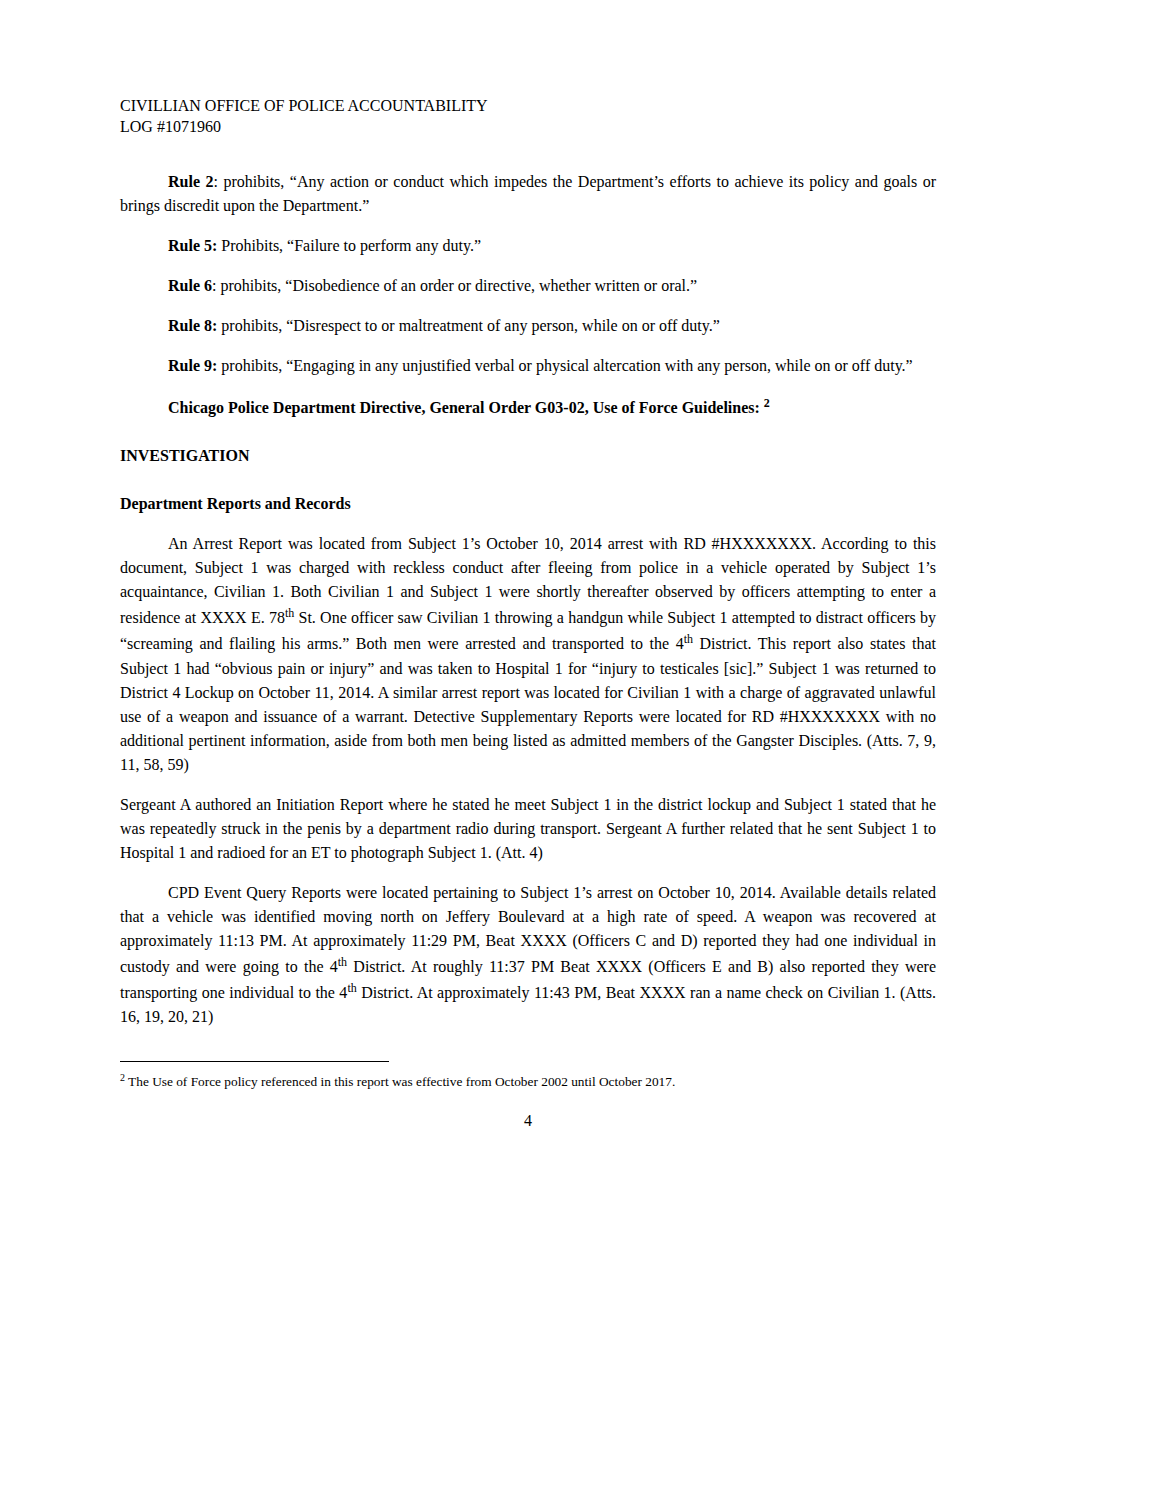CIVILLIAN OFFICE OF POLICE ACCOUNTABILITY
LOG #1071960
Rule 2: prohibits, “Any action or conduct which impedes the Department’s efforts to achieve its policy and goals or brings discredit upon the Department.”
Rule 5: Prohibits, “Failure to perform any duty.”
Rule 6: prohibits, “Disobedience of an order or directive, whether written or oral.”
Rule 8: prohibits, “Disrespect to or maltreatment of any person, while on or off duty.”
Rule 9: prohibits, “Engaging in any unjustified verbal or physical altercation with any person, while on or off duty.”
Chicago Police Department Directive, General Order G03-02, Use of Force Guidelines: 2
INVESTIGATION
Department Reports and Records
An Arrest Report was located from Subject 1’s October 10, 2014 arrest with RD #HXXXXXXX. According to this document, Subject 1 was charged with reckless conduct after fleeing from police in a vehicle operated by Subject 1’s acquaintance, Civilian 1. Both Civilian 1 and Subject 1 were shortly thereafter observed by officers attempting to enter a residence at XXXX E. 78th St. One officer saw Civilian 1 throwing a handgun while Subject 1 attempted to distract officers by “screaming and flailing his arms.” Both men were arrested and transported to the 4th District. This report also states that Subject 1 had “obvious pain or injury” and was taken to Hospital 1 for “injury to testicales [sic].” Subject 1 was returned to District 4 Lockup on October 11, 2014. A similar arrest report was located for Civilian 1 with a charge of aggravated unlawful use of a weapon and issuance of a warrant. Detective Supplementary Reports were located for RD #HXXXXXXX with no additional pertinent information, aside from both men being listed as admitted members of the Gangster Disciples. (Atts. 7, 9, 11, 58, 59)
Sergeant A authored an Initiation Report where he stated he meet Subject 1 in the district lockup and Subject 1 stated that he was repeatedly struck in the penis by a department radio during transport. Sergeant A further related that he sent Subject 1 to Hospital 1 and radioed for an ET to photograph Subject 1. (Att. 4)
CPD Event Query Reports were located pertaining to Subject 1’s arrest on October 10, 2014. Available details related that a vehicle was identified moving north on Jeffery Boulevard at a high rate of speed. A weapon was recovered at approximately 11:13 PM. At approximately 11:29 PM, Beat XXXX (Officers C and D) reported they had one individual in custody and were going to the 4th District. At roughly 11:37 PM Beat XXXX (Officers E and B) also reported they were transporting one individual to the 4th District. At approximately 11:43 PM, Beat XXXX ran a name check on Civilian 1. (Atts. 16, 19, 20, 21)
2 The Use of Force policy referenced in this report was effective from October 2002 until October 2017.
4